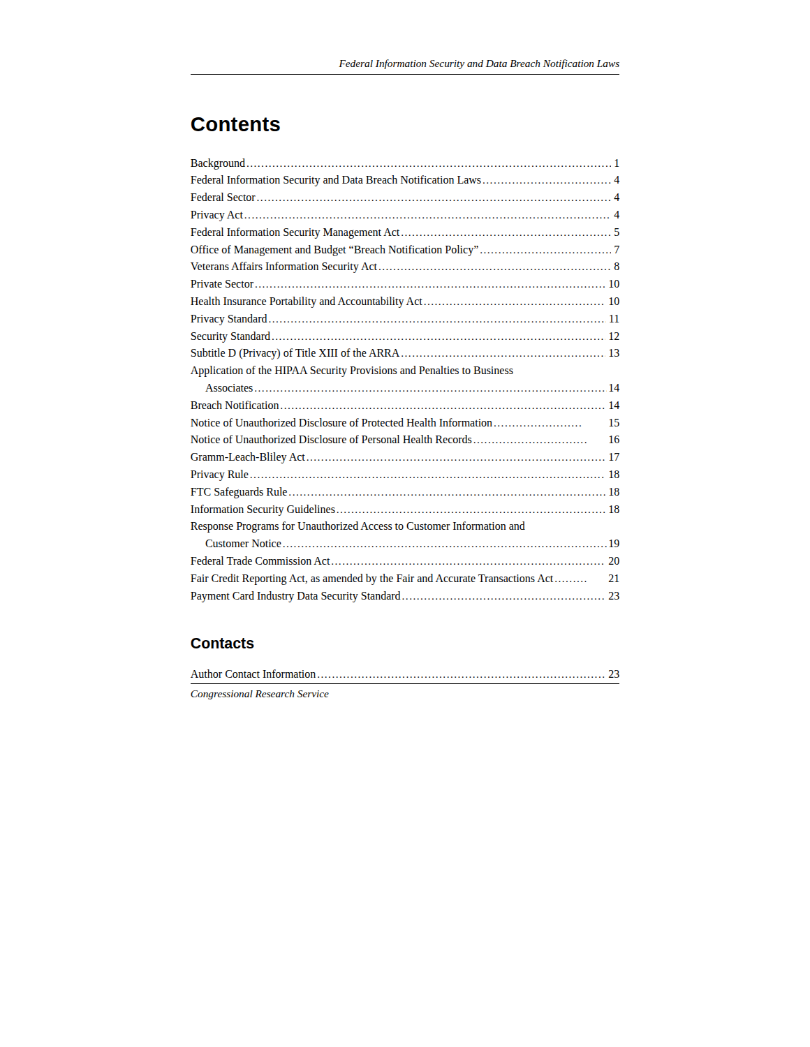Federal Information Security and Data Breach Notification Laws
Contents
Background .................................................................................................................. 1
Federal Information Security and Data Breach Notification Laws ................................................ 4
Federal Sector ..................................................................................................................... 4
Privacy Act .................................................................................................................. 4
Federal Information Security Management Act ................................................................. 5
Office of Management and Budget “Breach Notification Policy” .................................... 7
Veterans Affairs Information Security Act ..................................................................... 8
Private Sector .................................................................................................................... 10
Health Insurance Portability and Accountability Act ..................................................... 10
Privacy Standard .................................................................................................. 11
Security Standard ................................................................................................. 12
Subtitle D (Privacy) of Title XIII of the ARRA ............................................................. 13
Application of the HIPAA Security Provisions and Penalties to Business Associates ......................................................................................................... 14
Breach Notification ............................................................................................... 14
Notice of Unauthorized Disclosure of Protected Health Information ........................ 15
Notice of Unauthorized Disclosure of Personal Health Records ............................... 16
Gramm-Leach-Bliley Act ............................................................................................. 17
Privacy Rule ......................................................................................................... 18
FTC Safeguards Rule ............................................................................................. 18
Information Security Guidelines ............................................................................. 18
Response Programs for Unauthorized Access to Customer Information and Customer Notice ................................................................................................ 19
Federal Trade Commission Act ..................................................................................... 20
Fair Credit Reporting Act, as amended by the Fair and Accurate Transactions Act ......... 21
Payment Card Industry Data Security Standard ....................................................................... 23
Contacts
Author Contact Information ................................................................................................... 23
Congressional Research Service